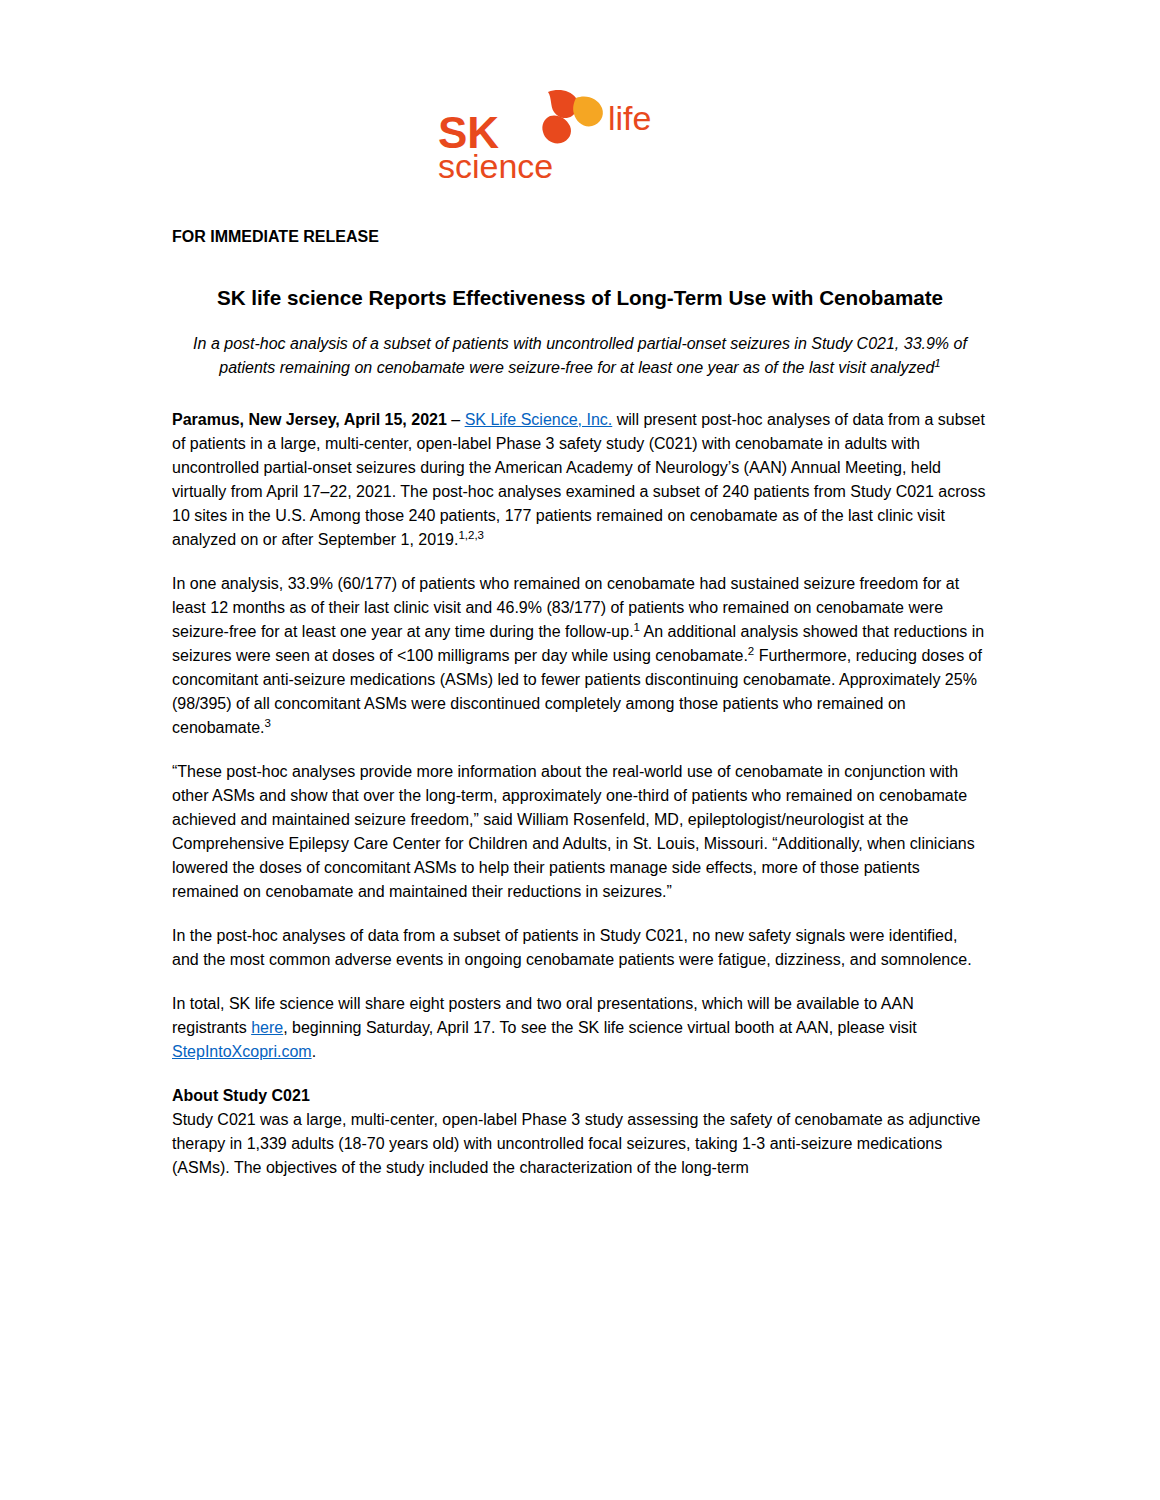SK life science
FOR IMMEDIATE RELEASE
SK life science Reports Effectiveness of Long-Term Use with Cenobamate
In a post-hoc analysis of a subset of patients with uncontrolled partial-onset seizures in Study C021, 33.9% of patients remaining on cenobamate were seizure-free for at least one year as of the last visit analyzed1
Paramus, New Jersey, April 15, 2021 – SK Life Science, Inc. will present post-hoc analyses of data from a subset of patients in a large, multi-center, open-label Phase 3 safety study (C021) with cenobamate in adults with uncontrolled partial-onset seizures during the American Academy of Neurology’s (AAN) Annual Meeting, held virtually from April 17–22, 2021. The post-hoc analyses examined a subset of 240 patients from Study C021 across 10 sites in the U.S. Among those 240 patients, 177 patients remained on cenobamate as of the last clinic visit analyzed on or after September 1, 2019.1,2,3
In one analysis, 33.9% (60/177) of patients who remained on cenobamate had sustained seizure freedom for at least 12 months as of their last clinic visit and 46.9% (83/177) of patients who remained on cenobamate were seizure-free for at least one year at any time during the follow-up.1 An additional analysis showed that reductions in seizures were seen at doses of <100 milligrams per day while using cenobamate.2 Furthermore, reducing doses of concomitant anti-seizure medications (ASMs) led to fewer patients discontinuing cenobamate. Approximately 25% (98/395) of all concomitant ASMs were discontinued completely among those patients who remained on cenobamate.3
“These post-hoc analyses provide more information about the real-world use of cenobamate in conjunction with other ASMs and show that over the long-term, approximately one-third of patients who remained on cenobamate achieved and maintained seizure freedom,” said William Rosenfeld, MD, epileptologist/neurologist at the Comprehensive Epilepsy Care Center for Children and Adults, in St. Louis, Missouri. “Additionally, when clinicians lowered the doses of concomitant ASMs to help their patients manage side effects, more of those patients remained on cenobamate and maintained their reductions in seizures.”
In the post-hoc analyses of data from a subset of patients in Study C021, no new safety signals were identified, and the most common adverse events in ongoing cenobamate patients were fatigue, dizziness, and somnolence.
In total, SK life science will share eight posters and two oral presentations, which will be available to AAN registrants here, beginning Saturday, April 17. To see the SK life science virtual booth at AAN, please visit StepIntoXcopri.com.
About Study C021
Study C021 was a large, multi-center, open-label Phase 3 study assessing the safety of cenobamate as adjunctive therapy in 1,339 adults (18-70 years old) with uncontrolled focal seizures, taking 1-3 anti-seizure medications (ASMs). The objectives of the study included the characterization of the long-term